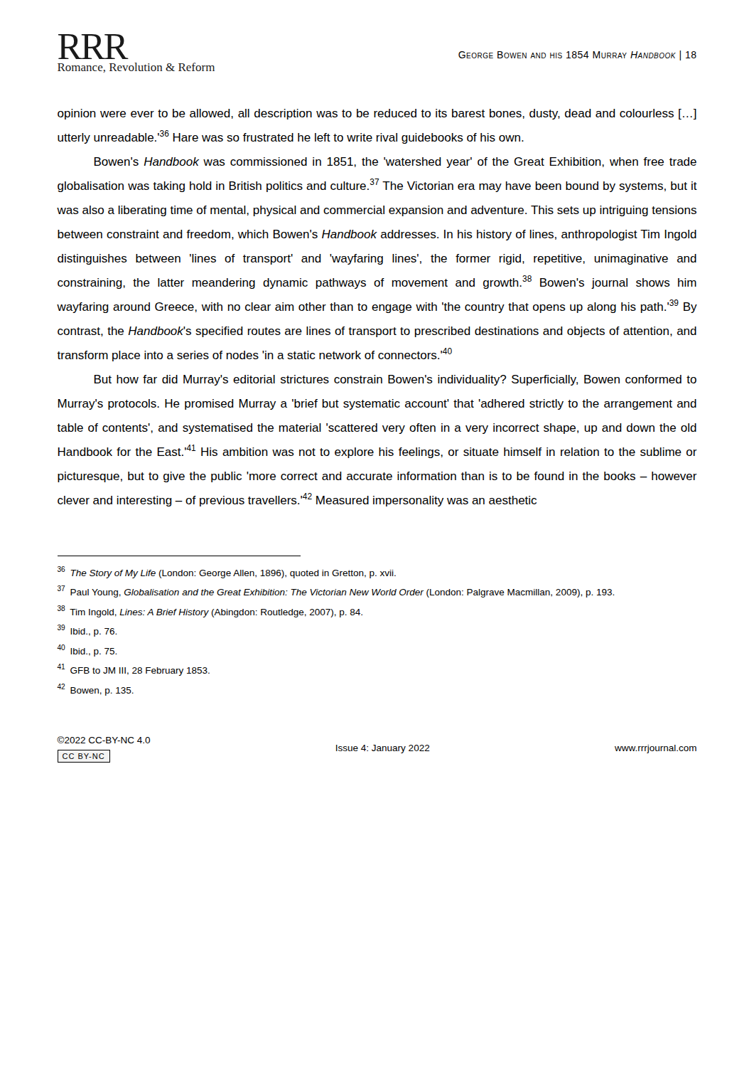RRR
Romance, Revolution & Reform
George Bowen and his 1854 Murray Handbook | 18
opinion were ever to be allowed, all description was to be reduced to its barest bones, dusty, dead and colourless […] utterly unreadable.'36 Hare was so frustrated he left to write rival guidebooks of his own.
Bowen's Handbook was commissioned in 1851, the 'watershed year' of the Great Exhibition, when free trade globalisation was taking hold in British politics and culture.37 The Victorian era may have been bound by systems, but it was also a liberating time of mental, physical and commercial expansion and adventure. This sets up intriguing tensions between constraint and freedom, which Bowen's Handbook addresses. In his history of lines, anthropologist Tim Ingold distinguishes between 'lines of transport' and 'wayfaring lines', the former rigid, repetitive, unimaginative and constraining, the latter meandering dynamic pathways of movement and growth.38 Bowen's journal shows him wayfaring around Greece, with no clear aim other than to engage with 'the country that opens up along his path.'39 By contrast, the Handbook's specified routes are lines of transport to prescribed destinations and objects of attention, and transform place into a series of nodes 'in a static network of connectors.'40
But how far did Murray's editorial strictures constrain Bowen's individuality? Superficially, Bowen conformed to Murray's protocols. He promised Murray a 'brief but systematic account' that 'adhered strictly to the arrangement and table of contents', and systematised the material 'scattered very often in a very incorrect shape, up and down the old Handbook for the East.'41 His ambition was not to explore his feelings, or situate himself in relation to the sublime or picturesque, but to give the public 'more correct and accurate information than is to be found in the books – however clever and interesting – of previous travellers.'42 Measured impersonality was an aesthetic
36 The Story of My Life (London: George Allen, 1896), quoted in Gretton, p. xvii.
37 Paul Young, Globalisation and the Great Exhibition: The Victorian New World Order (London: Palgrave Macmillan, 2009), p. 193.
38 Tim Ingold, Lines: A Brief History (Abingdon: Routledge, 2007), p. 84.
39 Ibid., p. 76.
40 Ibid., p. 75.
41 GFB to JM III, 28 February 1853.
42 Bowen, p. 135.
©2022 CC-BY-NC 4.0 CC BY-NC
Issue 4: January 2022
www.rrrjournal.com